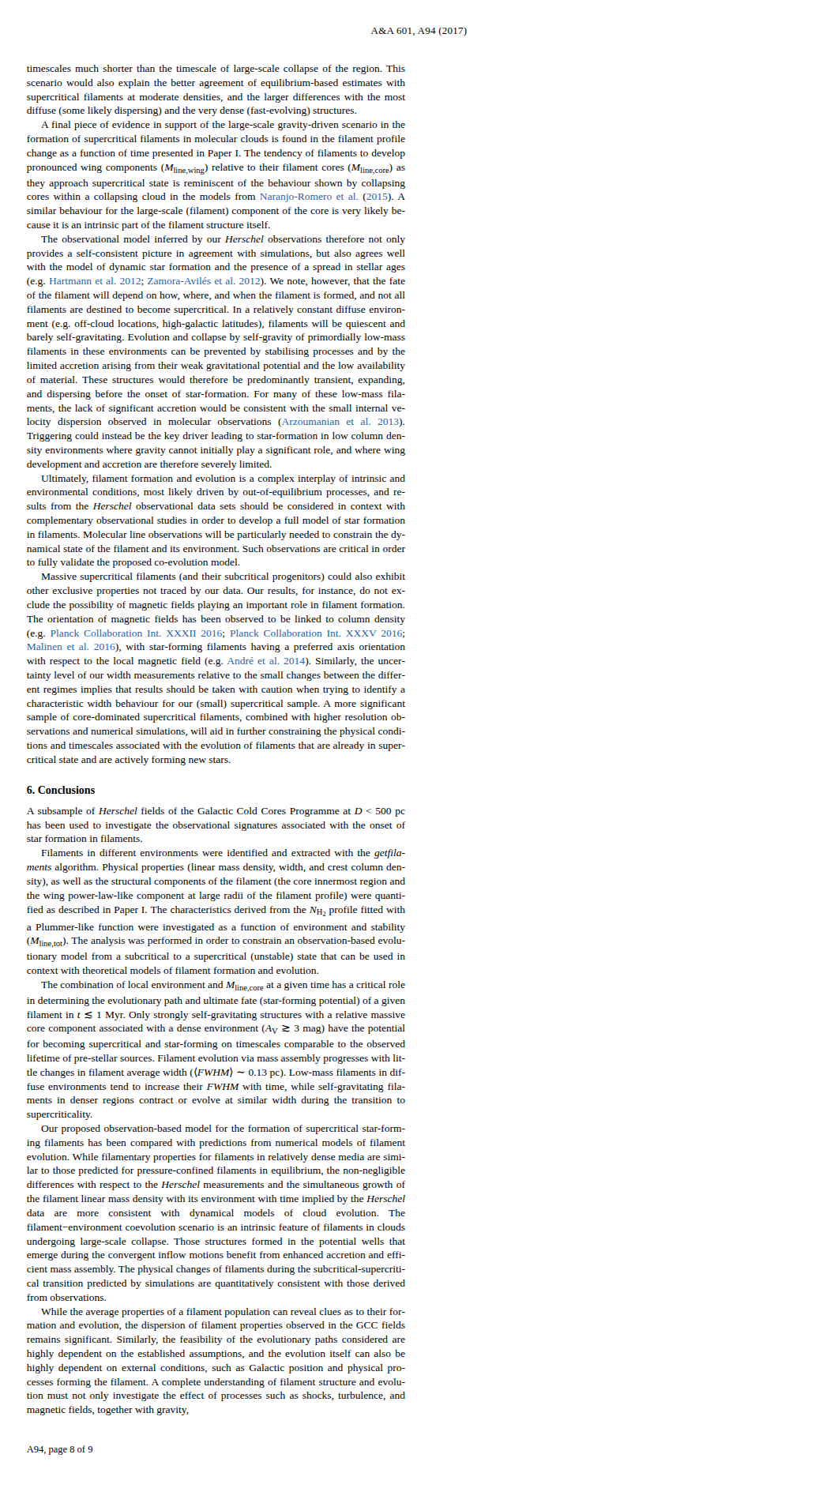A&A 601, A94 (2017)
timescales much shorter than the timescale of large-scale collapse of the region. This scenario would also explain the better agreement of equilibrium-based estimates with supercritical filaments at moderate densities, and the larger differences with the most diffuse (some likely dispersing) and the very dense (fast-evolving) structures.
A final piece of evidence in support of the large-scale gravity-driven scenario in the formation of supercritical filaments in molecular clouds is found in the filament profile change as a function of time presented in Paper I. The tendency of filaments to develop pronounced wing components (Mline,wing) relative to their filament cores (Mline,core) as they approach supercritical state is reminiscent of the behaviour shown by collapsing cores within a collapsing cloud in the models from Naranjo-Romero et al. (2015). A similar behaviour for the large-scale (filament) component of the core is very likely because it is an intrinsic part of the filament structure itself.
The observational model inferred by our Herschel observations therefore not only provides a self-consistent picture in agreement with simulations, but also agrees well with the model of dynamic star formation and the presence of a spread in stellar ages (e.g. Hartmann et al. 2012; Zamora-Avilés et al. 2012). We note, however, that the fate of the filament will depend on how, where, and when the filament is formed, and not all filaments are destined to become supercritical. In a relatively constant diffuse environment (e.g. off-cloud locations, high-galactic latitudes), filaments will be quiescent and barely self-gravitating. Evolution and collapse by self-gravity of primordially low-mass filaments in these environments can be prevented by stabilising processes and by the limited accretion arising from their weak gravitational potential and the low availability of material. These structures would therefore be predominantly transient, expanding, and dispersing before the onset of star-formation. For many of these low-mass filaments, the lack of significant accretion would be consistent with the small internal velocity dispersion observed in molecular observations (Arzoumanian et al. 2013). Triggering could instead be the key driver leading to star-formation in low column density environments where gravity cannot initially play a significant role, and where wing development and accretion are therefore severely limited.
Ultimately, filament formation and evolution is a complex interplay of intrinsic and environmental conditions, most likely driven by out-of-equilibrium processes, and results from the Herschel observational data sets should be considered in context with complementary observational studies in order to develop a full model of star formation in filaments. Molecular line observations will be particularly needed to constrain the dynamical state of the filament and its environment. Such observations are critical in order to fully validate the proposed co-evolution model.
Massive supercritical filaments (and their subcritical progenitors) could also exhibit other exclusive properties not traced by our data. Our results, for instance, do not exclude the possibility of magnetic fields playing an important role in filament formation. The orientation of magnetic fields has been observed to be linked to column density (e.g. Planck Collaboration Int. XXXII 2016; Planck Collaboration Int. XXXV 2016; Malinen et al. 2016), with star-forming filaments having a preferred axis orientation with respect to the local magnetic field (e.g. André et al. 2014). Similarly, the uncertainty level of our width measurements relative to the small changes between the different regimes implies that results should be taken with caution when trying to identify a characteristic width behaviour for our (small) supercritical sample. A more significant sample of core-dominated supercritical filaments, combined with higher resolution observations and numerical simulations, will aid in further constraining the physical conditions and timescales associated with the evolution of filaments that are already in supercritical state and are actively forming new stars.
6. Conclusions
A subsample of Herschel fields of the Galactic Cold Cores Programme at D < 500 pc has been used to investigate the observational signatures associated with the onset of star formation in filaments.
Filaments in different environments were identified and extracted with the getfilaments algorithm. Physical properties (linear mass density, width, and crest column density), as well as the structural components of the filament (the core innermost region and the wing power-law-like component at large radii of the filament profile) were quantified as described in Paper I. The characteristics derived from the NH2 profile fitted with a Plummer-like function were investigated as a function of environment and stability (Mline,tot). The analysis was performed in order to constrain an observation-based evolutionary model from a subcritical to a supercritical (unstable) state that can be used in context with theoretical models of filament formation and evolution.
The combination of local environment and Mline,core at a given time has a critical role in determining the evolutionary path and ultimate fate (star-forming potential) of a given filament in t ≲ 1 Myr. Only strongly self-gravitating structures with a relative massive core component associated with a dense environment (AV ≳ 3 mag) have the potential for becoming supercritical and star-forming on timescales comparable to the observed lifetime of pre-stellar sources. Filament evolution via mass assembly progresses with little changes in filament average width (⟨FWHM⟩ ∼ 0.13 pc). Low-mass filaments in diffuse environments tend to increase their FWHM with time, while self-gravitating filaments in denser regions contract or evolve at similar width during the transition to supercriticality.
Our proposed observation-based model for the formation of supercritical star-forming filaments has been compared with predictions from numerical models of filament evolution. While filamentary properties for filaments in relatively dense media are similar to those predicted for pressure-confined filaments in equilibrium, the non-negligible differences with respect to the Herschel measurements and the simultaneous growth of the filament linear mass density with its environment with time implied by the Herschel data are more consistent with dynamical models of cloud evolution. The filament−environment coevolution scenario is an intrinsic feature of filaments in clouds undergoing large-scale collapse. Those structures formed in the potential wells that emerge during the convergent inflow motions benefit from enhanced accretion and efficient mass assembly. The physical changes of filaments during the subcritical-supercritical transition predicted by simulations are quantitatively consistent with those derived from observations.
While the average properties of a filament population can reveal clues as to their formation and evolution, the dispersion of filament properties observed in the GCC fields remains significant. Similarly, the feasibility of the evolutionary paths considered are highly dependent on the established assumptions, and the evolution itself can also be highly dependent on external conditions, such as Galactic position and physical processes forming the filament. A complete understanding of filament structure and evolution must not only investigate the effect of processes such as shocks, turbulence, and magnetic fields, together with gravity,
A94, page 8 of 9